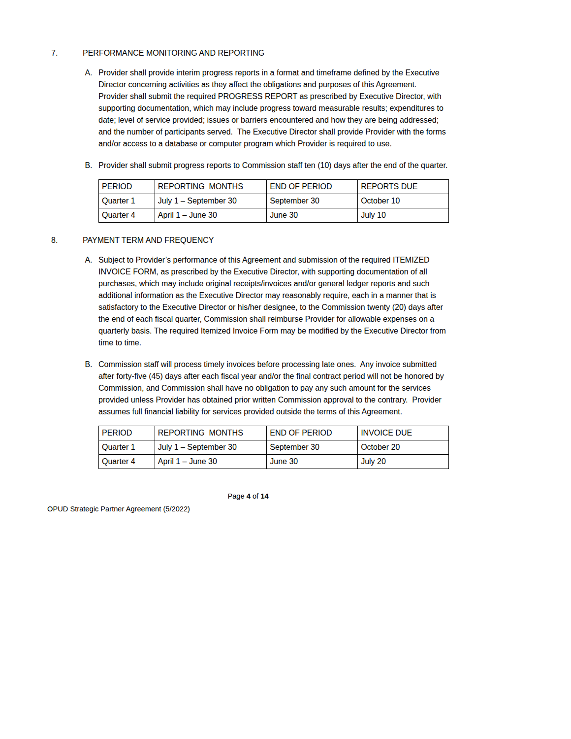Performance Monitoring and Reporting
Provider shall provide interim progress reports in a format and timeframe defined by the Executive Director concerning activities as they affect the obligations and purposes of this Agreement. Provider shall submit the required PROGRESS REPORT as prescribed by Executive Director, with supporting documentation, which may include progress toward measurable results; expenditures to date; level of service provided; issues or barriers encountered and how they are being addressed; and the number of participants served. The Executive Director shall provide Provider with the forms and/or access to a database or computer program which Provider is required to use.
Provider shall submit progress reports to Commission staff ten (10) days after the end of the quarter.
| PERIOD | REPORTING MONTHS | END OF PERIOD | REPORTS DUE |
| Quarter 1 | July 1 – September 30 | September 30 | October 10 |
| Quarter 4 | April 1 – June 30 | June 30 | July 10 |
Payment Term and Frequency
Subject to Provider’s performance of this Agreement and submission of the required ITEMIZED INVOICE FORM, as prescribed by the Executive Director, with supporting documentation of all purchases, which may include original receipts/invoices and/or general ledger reports and such additional information as the Executive Director may reasonably require, each in a manner that is satisfactory to the Executive Director or his/her designee, to the Commission twenty (20) days after the end of each fiscal quarter, Commission shall reimburse Provider for allowable expenses on a quarterly basis. The required Itemized Invoice Form may be modified by the Executive Director from time to time.
Commission staff will process timely invoices before processing late ones. Any invoice submitted after forty-five (45) days after each fiscal year and/or the final contract period will not be honored by Commission, and Commission shall have no obligation to pay any such amount for the services provided unless Provider has obtained prior written Commission approval to the contrary. Provider assumes full financial liability for services provided outside the terms of this Agreement.
| PERIOD | REPORTING MONTHS | END OF PERIOD | INVOICE DUE |
| Quarter 1 | July 1 – September 30 | September 30 | October 20 |
| Quarter 4 | April 1 – June 30 | June 30 | July 20 |
Page 4 of 14
OPUD Strategic Partner Agreement (5/2022)